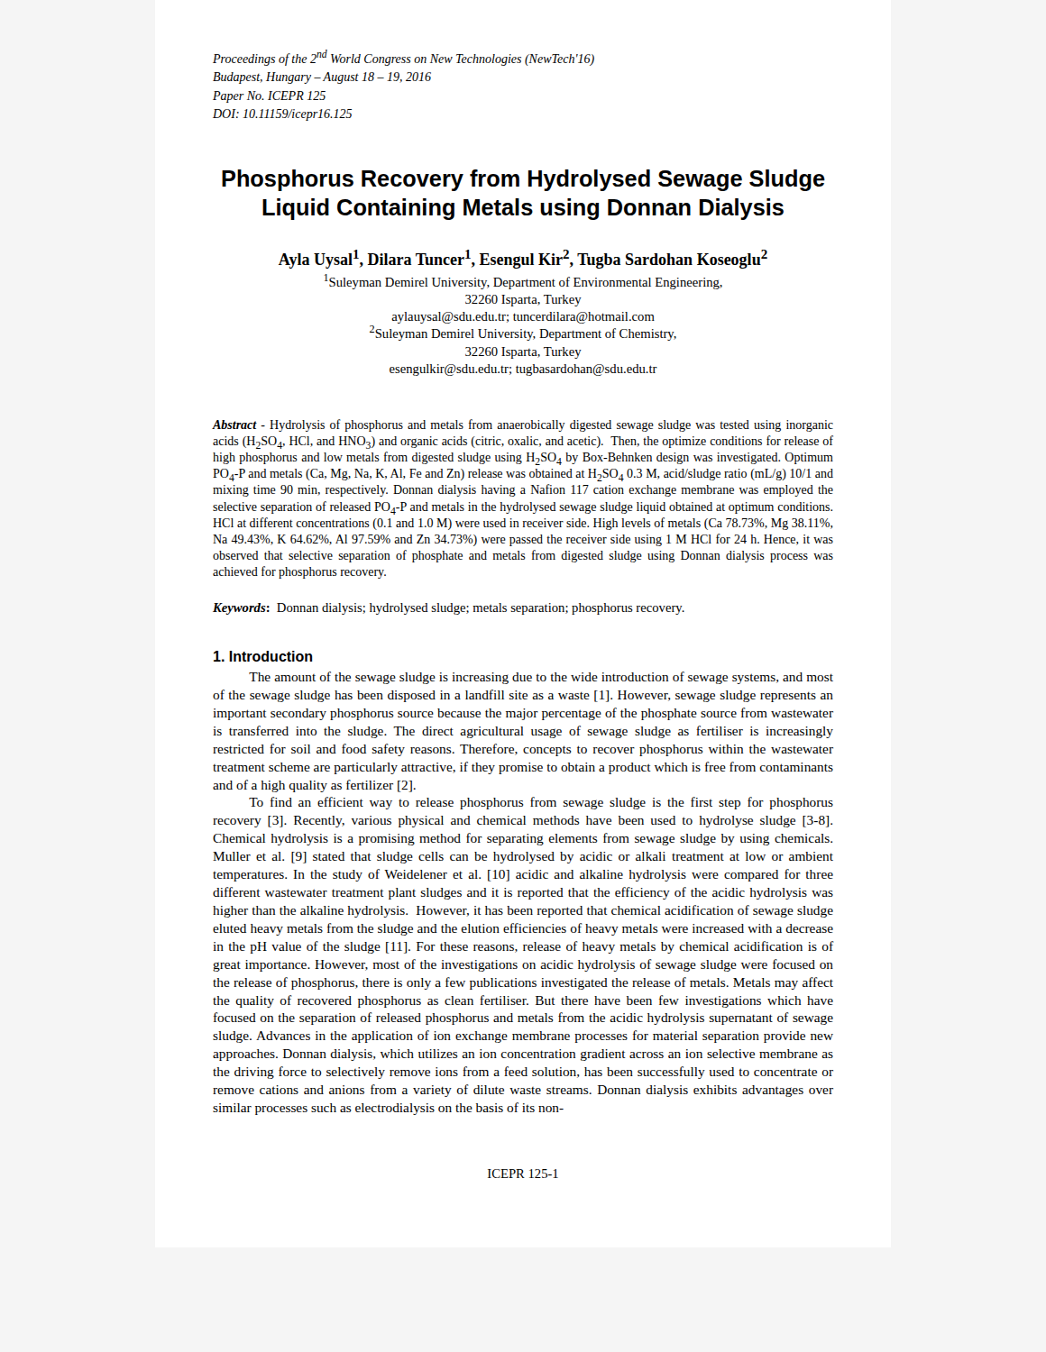Proceedings of the 2nd World Congress on New Technologies (NewTech'16)
Budapest, Hungary – August 18 – 19, 2016
Paper No. ICEPR 125
DOI: 10.11159/icepr16.125
Phosphorus Recovery from Hydrolysed Sewage Sludge Liquid Containing Metals using Donnan Dialysis
Ayla Uysal1, Dilara Tuncer1, Esengul Kir2, Tugba Sardohan Koseoglu2
1Suleyman Demirel University, Department of Environmental Engineering,
32260 Isparta, Turkey
aylauysal@sdu.edu.tr; tuncerdilara@hotmail.com
2Suleyman Demirel University, Department of Chemistry,
32260 Isparta, Turkey
esengulkir@sdu.edu.tr; tugbasardohan@sdu.edu.tr
Abstract - Hydrolysis of phosphorus and metals from anaerobically digested sewage sludge was tested using inorganic acids (H2SO4, HCl, and HNO3) and organic acids (citric, oxalic, and acetic). Then, the optimize conditions for release of high phosphorus and low metals from digested sludge using H2SO4 by Box-Behnken design was investigated. Optimum PO4-P and metals (Ca, Mg, Na, K, Al, Fe and Zn) release was obtained at H2SO4 0.3 M, acid/sludge ratio (mL/g) 10/1 and mixing time 90 min, respectively. Donnan dialysis having a Nafion 117 cation exchange membrane was employed the selective separation of released PO4-P and metals in the hydrolysed sewage sludge liquid obtained at optimum conditions. HCl at different concentrations (0.1 and 1.0 M) were used in receiver side. High levels of metals (Ca 78.73%, Mg 38.11%, Na 49.43%, K 64.62%, Al 97.59% and Zn 34.73%) were passed the receiver side using 1 M HCl for 24 h. Hence, it was observed that selective separation of phosphate and metals from digested sludge using Donnan dialysis process was achieved for phosphorus recovery.
Keywords: Donnan dialysis; hydrolysed sludge; metals separation; phosphorus recovery.
1. Introduction
The amount of the sewage sludge is increasing due to the wide introduction of sewage systems, and most of the sewage sludge has been disposed in a landfill site as a waste [1]. However, sewage sludge represents an important secondary phosphorus source because the major percentage of the phosphate source from wastewater is transferred into the sludge. The direct agricultural usage of sewage sludge as fertiliser is increasingly restricted for soil and food safety reasons. Therefore, concepts to recover phosphorus within the wastewater treatment scheme are particularly attractive, if they promise to obtain a product which is free from contaminants and of a high quality as fertilizer [2].
To find an efficient way to release phosphorus from sewage sludge is the first step for phosphorus recovery [3]. Recently, various physical and chemical methods have been used to hydrolyse sludge [3-8]. Chemical hydrolysis is a promising method for separating elements from sewage sludge by using chemicals. Muller et al. [9] stated that sludge cells can be hydrolysed by acidic or alkali treatment at low or ambient temperatures. In the study of Weidelener et al. [10] acidic and alkaline hydrolysis were compared for three different wastewater treatment plant sludges and it is reported that the efficiency of the acidic hydrolysis was higher than the alkaline hydrolysis. However, it has been reported that chemical acidification of sewage sludge eluted heavy metals from the sludge and the elution efficiencies of heavy metals were increased with a decrease in the pH value of the sludge [11]. For these reasons, release of heavy metals by chemical acidification is of great importance. However, most of the investigations on acidic hydrolysis of sewage sludge were focused on the release of phosphorus, there is only a few publications investigated the release of metals. Metals may affect the quality of recovered phosphorus as clean fertiliser. But there have been few investigations which have focused on the separation of released phosphorus and metals from the acidic hydrolysis supernatant of sewage sludge. Advances in the application of ion exchange membrane processes for material separation provide new approaches. Donnan dialysis, which utilizes an ion concentration gradient across an ion selective membrane as the driving force to selectively remove ions from a feed solution, has been successfully used to concentrate or remove cations and anions from a variety of dilute waste streams. Donnan dialysis exhibits advantages over similar processes such as electrodialysis on the basis of its non-
ICEPR 125-1